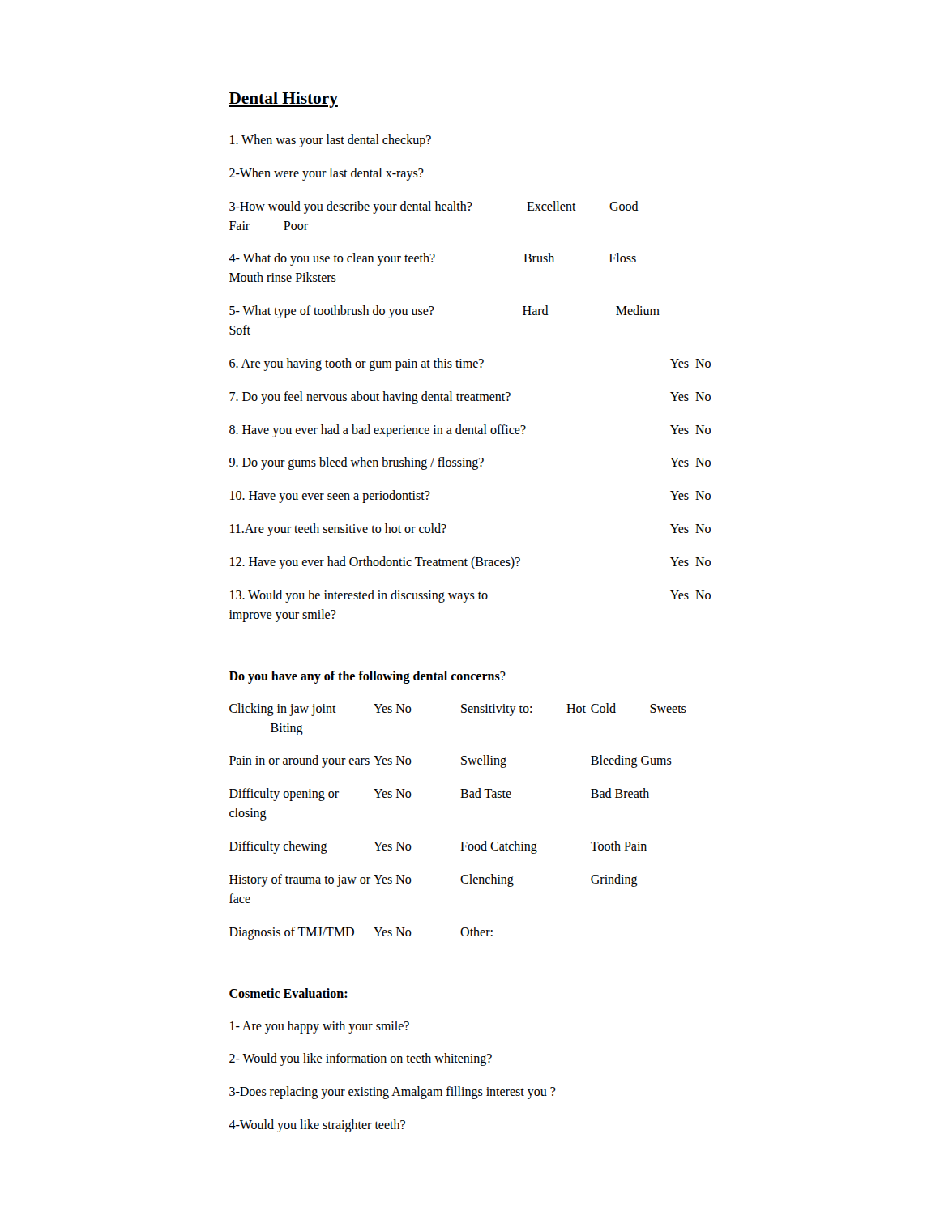Dental History
1. When was your last dental checkup?
2-When were your last dental x-rays?
3-How would you describe your dental health? Excellent Good Fair Poor
4- What do you use to clean your teeth? Brush Floss Mouth rinse Piksters
5- What type of toothbrush do you use? Hard Medium Soft
| 6. Are you having tooth or gum pain at this time? | Yes No |
| 7. Do you feel nervous about having dental treatment? | Yes No |
| 8. Have you ever had a bad experience in a dental office? | Yes No |
| 9. Do your gums bleed when brushing / flossing? | Yes No |
| 10. Have you ever seen a periodontist? | Yes No |
| 11.Are your teeth sensitive to hot or cold? | Yes No |
| 12. Have you ever had Orthodontic Treatment (Braces)? | Yes No |
| 13. Would you be interested in discussing ways to improve your smile? | Yes No |
Do you have any of the following dental concerns?
| Clicking in jaw joint Biting | Yes No | Sensitivity to: Hot | Cold Sweets |
| Pain in or around your ears | Yes No | Swelling | Bleeding Gums |
| Difficulty opening or closing | Yes No | Bad Taste | Bad Breath |
| Difficulty chewing | Yes No | Food Catching | Tooth Pain |
| History of trauma to jaw or face | Yes No | Clenching | Grinding |
| Diagnosis of TMJ/TMD | Yes No | Other: | |
Cosmetic Evaluation:
1- Are you happy with your smile?
2- Would you like information on teeth whitening?
3-Does replacing your existing Amalgam fillings interest you ?
4-Would you like straighter teeth?